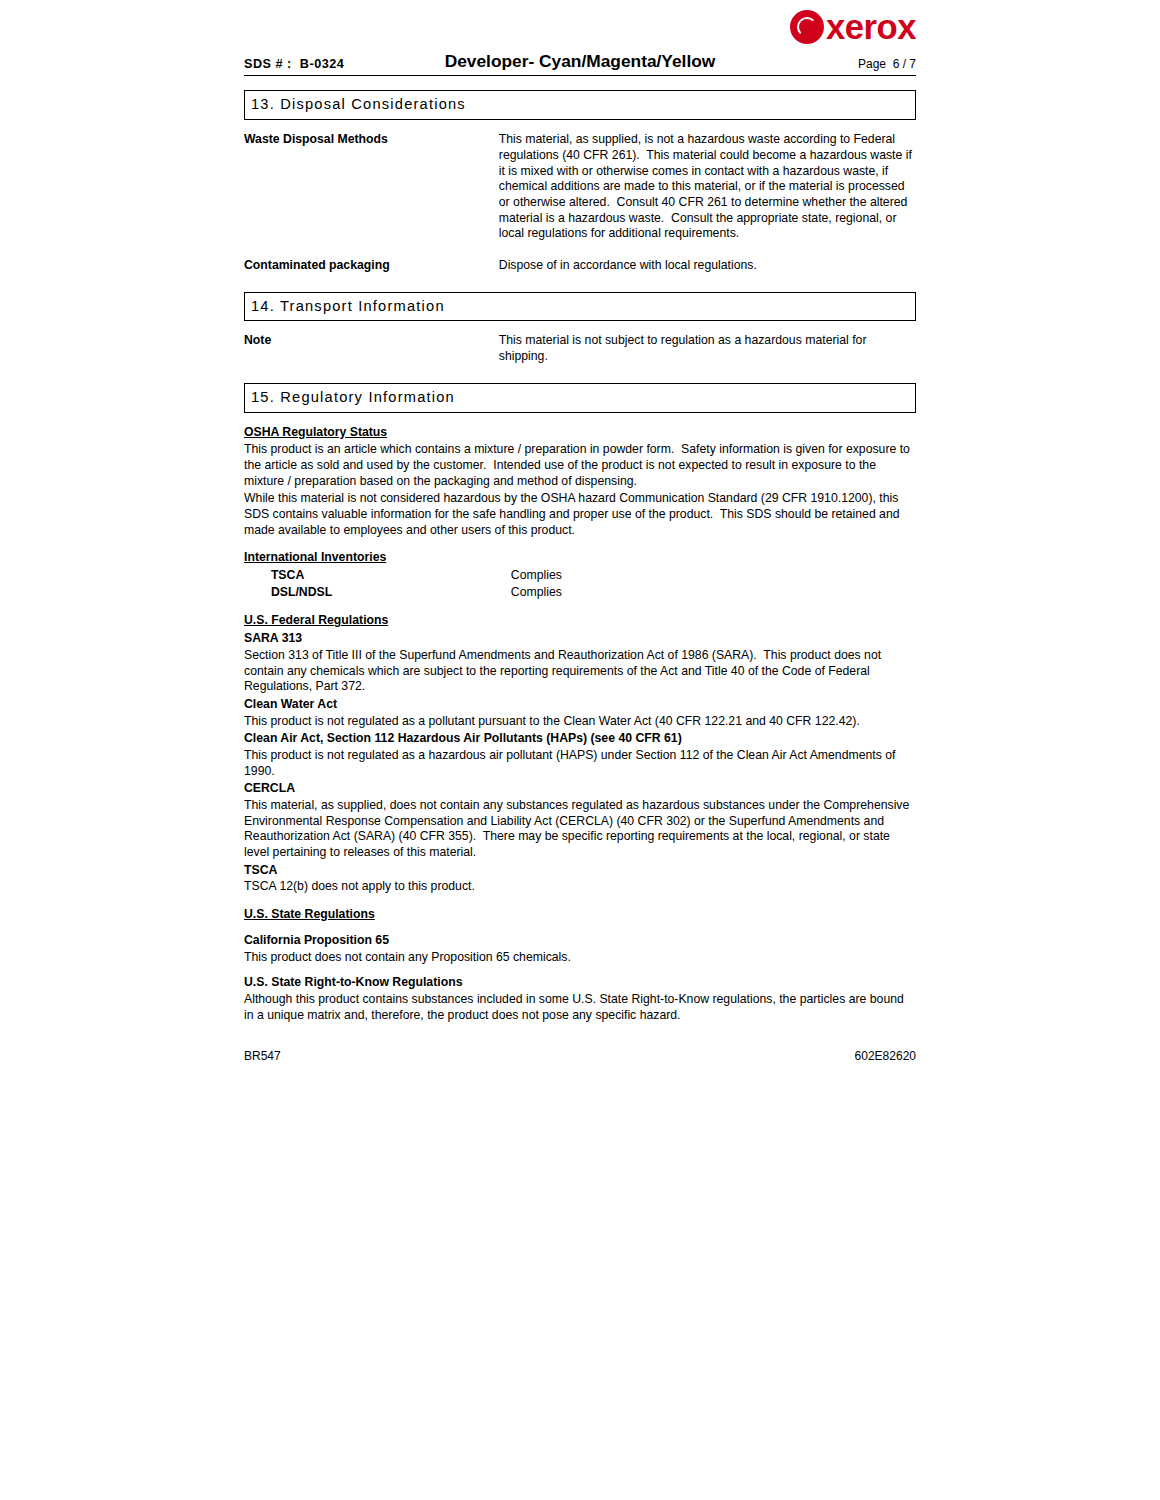xerox
| SDS # : B-0324 | Developer- Cyan/Magenta/Yellow | Page 6 / 7 |
13. Disposal Considerations
| Waste Disposal Methods | This material, as supplied, is not a hazardous waste according to Federal regulations (40 CFR 261). This material could become a hazardous waste if it is mixed with or otherwise comes in contact with a hazardous waste, if chemical additions are made to this material, or if the material is processed or otherwise altered. Consult 40 CFR 261 to determine whether the altered material is a hazardous waste. Consult the appropriate state, regional, or local regulations for additional requirements. |
| Contaminated packaging | Dispose of in accordance with local regulations. |
14. Transport Information
| Note | This material is not subject to regulation as a hazardous material for shipping. |
15. Regulatory Information
OSHA Regulatory Status
This product is an article which contains a mixture / preparation in powder form. Safety information is given for exposure to the article as sold and used by the customer. Intended use of the product is not expected to result in exposure to the mixture / preparation based on the packaging and method of dispensing.
While this material is not considered hazardous by the OSHA hazard Communication Standard (29 CFR 1910.1200), this SDS contains valuable information for the safe handling and proper use of the product. This SDS should be retained and made available to employees and other users of this product.
International Inventories
| TSCA | Complies |
| DSL/NDSL | Complies |
U.S. Federal Regulations
SARA 313
Section 313 of Title III of the Superfund Amendments and Reauthorization Act of 1986 (SARA). This product does not contain any chemicals which are subject to the reporting requirements of the Act and Title 40 of the Code of Federal Regulations, Part 372.
Clean Water Act
This product is not regulated as a pollutant pursuant to the Clean Water Act (40 CFR 122.21 and 40 CFR 122.42).
Clean Air Act, Section 112 Hazardous Air Pollutants (HAPs) (see 40 CFR 61)
This product is not regulated as a hazardous air pollutant (HAPS) under Section 112 of the Clean Air Act Amendments of 1990.
CERCLA
This material, as supplied, does not contain any substances regulated as hazardous substances under the Comprehensive Environmental Response Compensation and Liability Act (CERCLA) (40 CFR 302) or the Superfund Amendments and Reauthorization Act (SARA) (40 CFR 355). There may be specific reporting requirements at the local, regional, or state level pertaining to releases of this material.
TSCA
TSCA 12(b) does not apply to this product.
U.S. State Regulations
California Proposition 65
This product does not contain any Proposition 65 chemicals.
U.S. State Right-to-Know Regulations
Although this product contains substances included in some U.S. State Right-to-Know regulations, the particles are bound in a unique matrix and, therefore, the product does not pose any specific hazard.
| BR547 | 602E82620 |